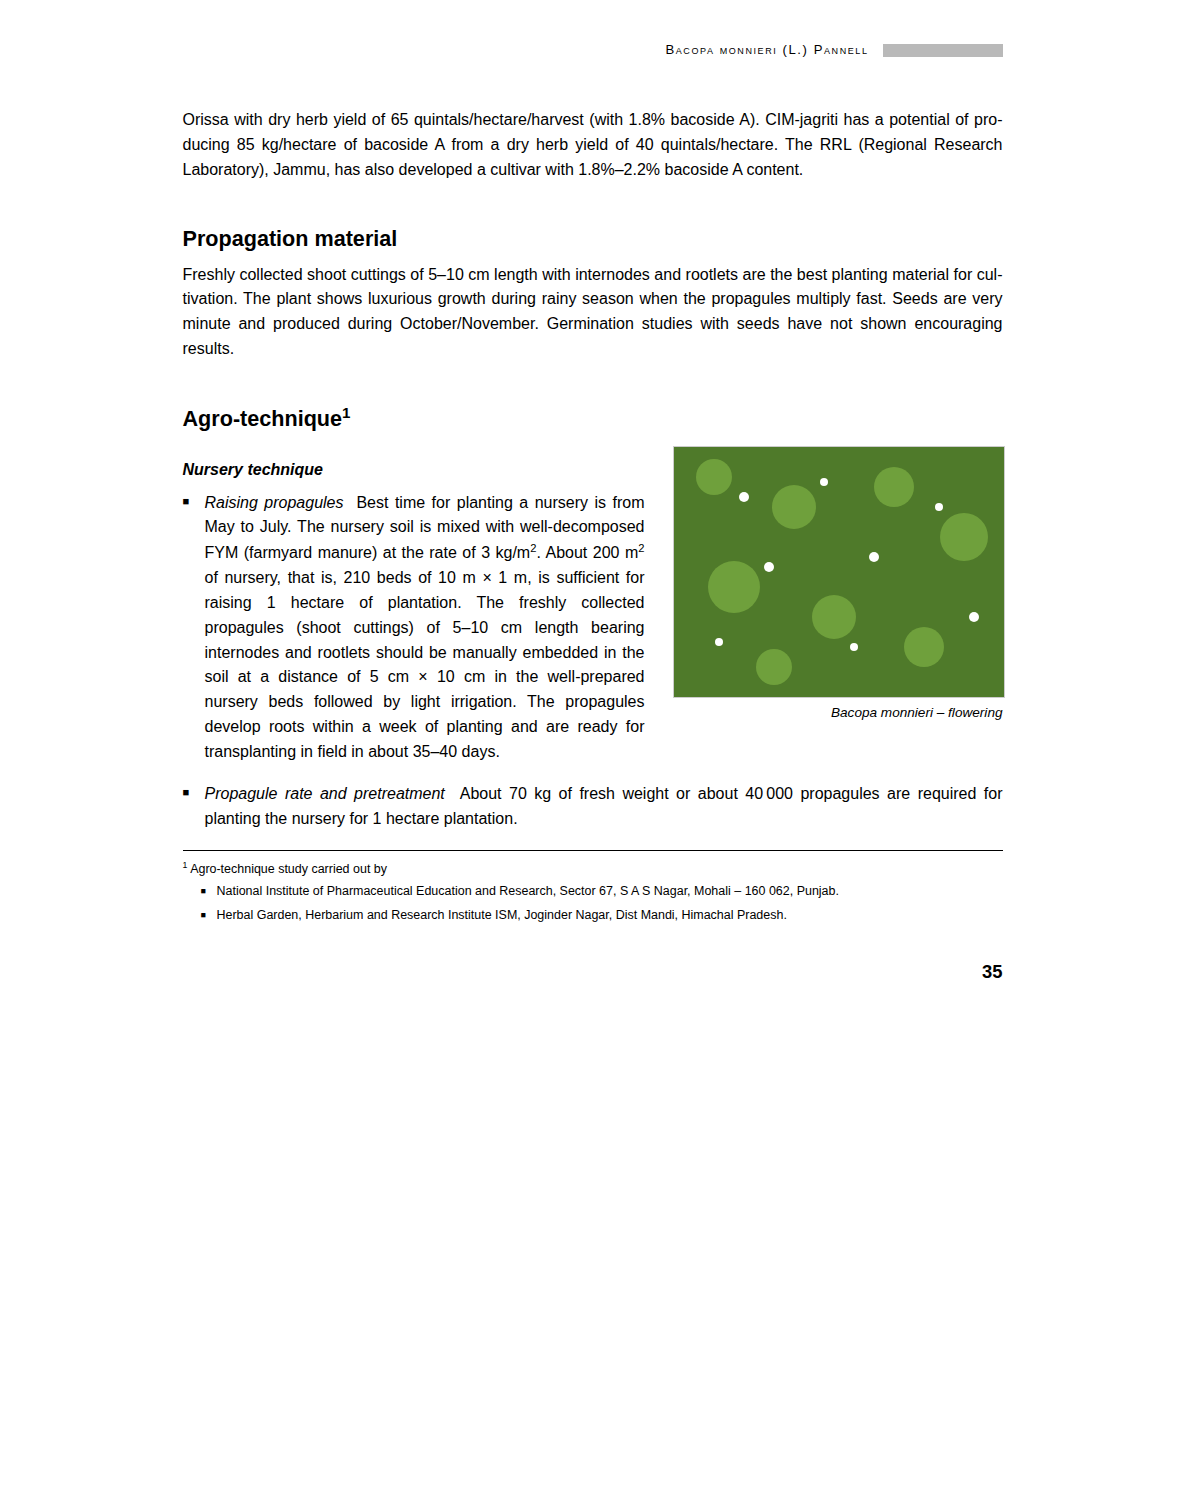Bacopa monnieri (L.) Pannell
Orissa with dry herb yield of 65 quintals/hectare/harvest (with 1.8% bacoside A). CIM-jagriti has a potential of producing 85 kg/hectare of bacoside A from a dry herb yield of 40 quintals/hectare. The RRL (Regional Research Laboratory), Jammu, has also developed a cultivar with 1.8%–2.2% bacoside A content.
Propagation material
Freshly collected shoot cuttings of 5–10 cm length with internodes and rootlets are the best planting material for cultivation. The plant shows luxurious growth during rainy season when the propagules multiply fast. Seeds are very minute and produced during October/November. Germination studies with seeds have not shown encouraging results.
Agro-technique1
Bacopa monnieri – flowering
Nursery technique
Raising propagules Best time for planting a nursery is from May to July. The nursery soil is mixed with well-decomposed FYM (farmyard manure) at the rate of 3 kg/m2. About 200 m2 of nursery, that is, 210 beds of 10 m × 1 m, is sufficient for raising 1 hectare of plantation. The freshly collected propagules (shoot cuttings) of 5–10 cm length bearing internodes and rootlets should be manually embedded in the soil at a distance of 5 cm × 10 cm in the well-prepared nursery beds followed by light irrigation. The propagules develop roots within a week of planting and are ready for transplanting in field in about 35–40 days.
Propagule rate and pretreatment About 70 kg of fresh weight or about 40 000 propagules are required for planting the nursery for 1 hectare plantation.
1 Agro-technique study carried out by
National Institute of Pharmaceutical Education and Research, Sector 67, S A S Nagar, Mohali – 160 062, Punjab.
Herbal Garden, Herbarium and Research Institute ISM, Joginder Nagar, Dist Mandi, Himachal Pradesh.
35